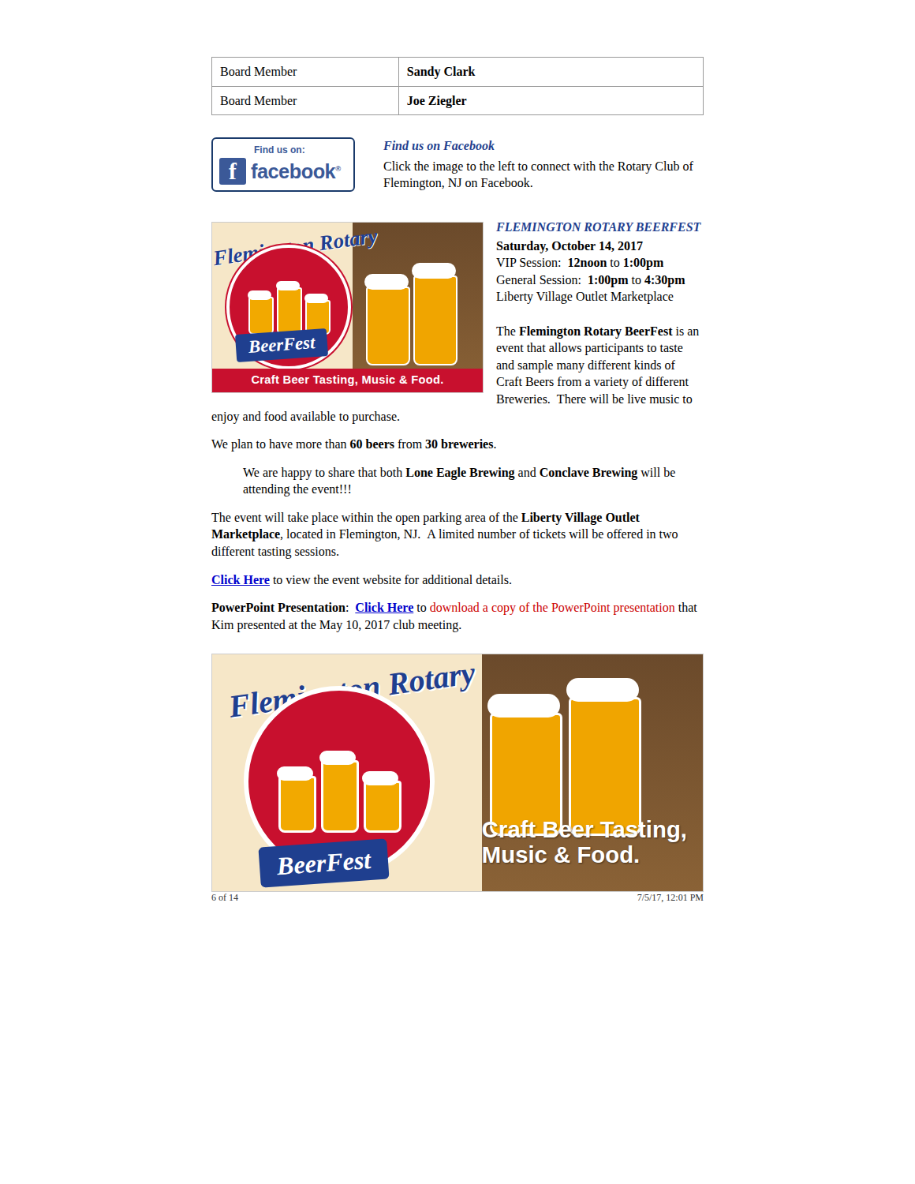| Board Member | Sandy Clark |
| Board Member | Joe Ziegler |
Find us on:
f
facebook®
Find us on Facebook
Click the image to the left to connect with the Rotary Club of Flemington, NJ on Facebook.
Flemington Rotary
BeerFest
Craft Beer Tasting, Music & Food.
FLEMINGTON ROTARY BEERFEST
Saturday, October 14, 2017
VIP Session: 12noon to 1:00pm
General Session: 1:00pm to 4:30pm
Liberty Village Outlet Marketplace
The Flemington Rotary BeerFest is an event that allows participants to taste and sample many different kinds of Craft Beers from a variety of different Breweries. There will be live music to enjoy and food available to purchase.
We plan to have more than 60 beers from 30 breweries.
We are happy to share that both Lone Eagle Brewing and Conclave Brewing will be attending the event!!!
The event will take place within the open parking area of the Liberty Village Outlet Marketplace, located in Flemington, NJ. A limited number of tickets will be offered in two different tasting sessions.
Click Here to view the event website for additional details.
PowerPoint Presentation: Click Here to download a copy of the PowerPoint presentation that Kim presented at the May 10, 2017 club meeting.
Flemington Rotary
BeerFest
Craft Beer Tasting,
Music & Food.
6 of 14
7/5/17, 12:01 PM